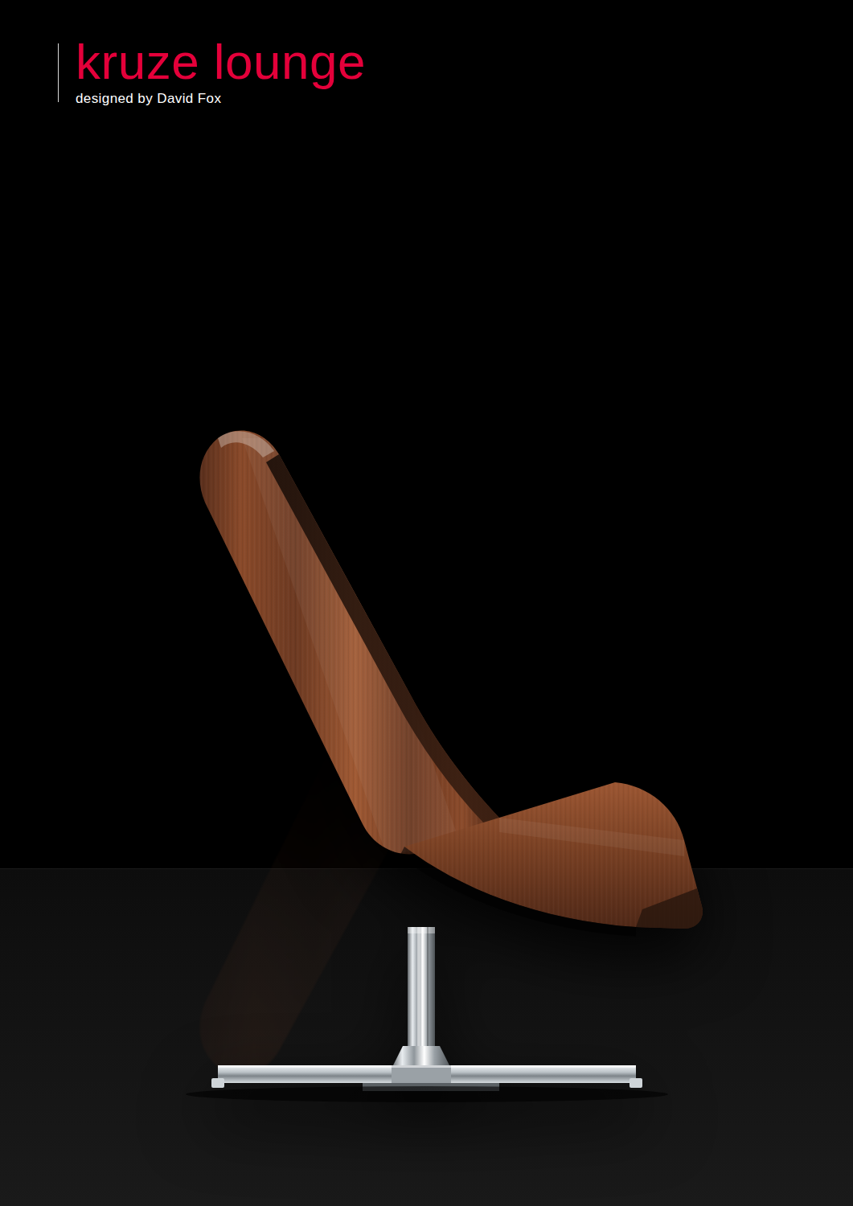kruze lounge
designed by David Fox
Kruze lounge chair Side view of a walnut veneer lounge chair with a high angular back, cantilevered seat and a polished chrome four-star swivel base.